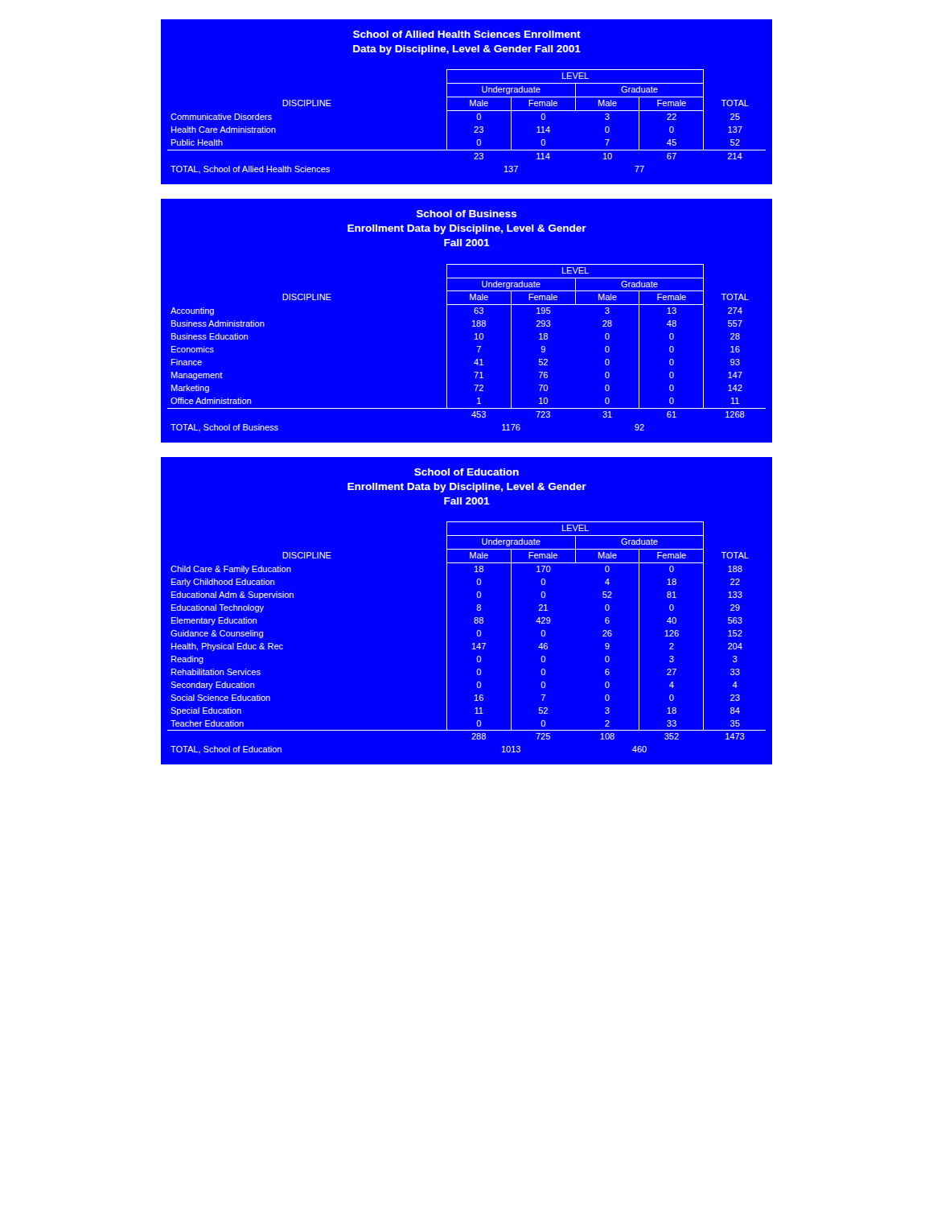School of Allied Health Sciences Enrollment Data by Discipline, Level & Gender Fall 2001
| | LEVEL | |
| --- | --- | --- |
| | Undergraduate | Graduate | |
| DISCIPLINE | Male | Female | Male | Female | TOTAL |
| Communicative Disorders | 0 | 0 | 3 | 22 | 25 |
| Health Care Administration | 23 | 114 | 0 | 0 | 137 |
| Public Health | 0 | 0 | 7 | 45 | 52 |
| | 23 | 114 | 10 | 67 | 214 |
| TOTAL, School of Allied Health Sciences | 137 | 77 | |
School of Business Enrollment Data by Discipline, Level & Gender Fall 2001
| | LEVEL | |
| --- | --- | --- |
| | Undergraduate | Graduate | |
| DISCIPLINE | Male | Female | Male | Female | TOTAL |
| Accounting | 63 | 195 | 3 | 13 | 274 |
| Business Administration | 188 | 293 | 28 | 48 | 557 |
| Business Education | 10 | 18 | 0 | 0 | 28 |
| Economics | 7 | 9 | 0 | 0 | 16 |
| Finance | 41 | 52 | 0 | 0 | 93 |
| Management | 71 | 76 | 0 | 0 | 147 |
| Marketing | 72 | 70 | 0 | 0 | 142 |
| Office Administration | 1 | 10 | 0 | 0 | 11 |
| | 453 | 723 | 31 | 61 | 1268 |
| TOTAL, School of Business | 1176 | 92 | |
School of Education Enrollment Data by Discipline, Level & Gender Fall 2001
| | LEVEL | |
| --- | --- | --- |
| | Undergraduate | Graduate | |
| DISCIPLINE | Male | Female | Male | Female | TOTAL |
| Child Care & Family Education | 18 | 170 | 0 | 0 | 188 |
| Early Childhood Education | 0 | 0 | 4 | 18 | 22 |
| Educational Adm & Supervision | 0 | 0 | 52 | 81 | 133 |
| Educational Technology | 8 | 21 | 0 | 0 | 29 |
| Elementary Education | 88 | 429 | 6 | 40 | 563 |
| Guidance & Counseling | 0 | 0 | 26 | 126 | 152 |
| Health, Physical Educ & Rec | 147 | 46 | 9 | 2 | 204 |
| Reading | 0 | 0 | 0 | 3 | 3 |
| Rehabilitation Services | 0 | 0 | 6 | 27 | 33 |
| Secondary Education | 0 | 0 | 0 | 4 | 4 |
| Social Science Education | 16 | 7 | 0 | 0 | 23 |
| Special Education | 11 | 52 | 3 | 18 | 84 |
| Teacher Education | 0 | 0 | 2 | 33 | 35 |
| | 288 | 725 | 108 | 352 | 1473 |
| TOTAL, School of Education | 1013 | 460 | |